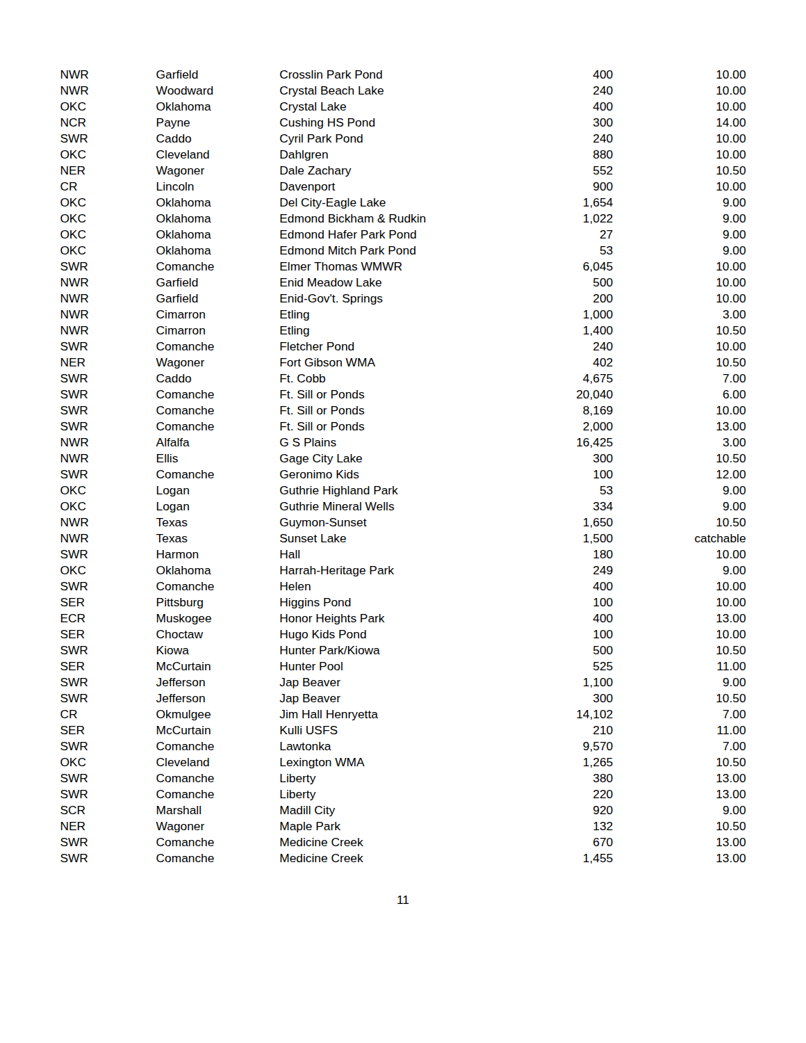| NWR | Garfield | Crosslin Park Pond | 400 | 10.00 |
| NWR | Woodward | Crystal Beach Lake | 240 | 10.00 |
| OKC | Oklahoma | Crystal Lake | 400 | 10.00 |
| NCR | Payne | Cushing HS Pond | 300 | 14.00 |
| SWR | Caddo | Cyril Park Pond | 240 | 10.00 |
| OKC | Cleveland | Dahlgren | 880 | 10.00 |
| NER | Wagoner | Dale Zachary | 552 | 10.50 |
| CR | Lincoln | Davenport | 900 | 10.00 |
| OKC | Oklahoma | Del City-Eagle Lake | 1,654 | 9.00 |
| OKC | Oklahoma | Edmond Bickham & Rudkin | 1,022 | 9.00 |
| OKC | Oklahoma | Edmond Hafer Park Pond | 27 | 9.00 |
| OKC | Oklahoma | Edmond Mitch Park Pond | 53 | 9.00 |
| SWR | Comanche | Elmer Thomas WMWR | 6,045 | 10.00 |
| NWR | Garfield | Enid Meadow Lake | 500 | 10.00 |
| NWR | Garfield | Enid-Gov't. Springs | 200 | 10.00 |
| NWR | Cimarron | Etling | 1,000 | 3.00 |
| NWR | Cimarron | Etling | 1,400 | 10.50 |
| SWR | Comanche | Fletcher Pond | 240 | 10.00 |
| NER | Wagoner | Fort Gibson WMA | 402 | 10.50 |
| SWR | Caddo | Ft. Cobb | 4,675 | 7.00 |
| SWR | Comanche | Ft. Sill or Ponds | 20,040 | 6.00 |
| SWR | Comanche | Ft. Sill or Ponds | 8,169 | 10.00 |
| SWR | Comanche | Ft. Sill or Ponds | 2,000 | 13.00 |
| NWR | Alfalfa | G S Plains | 16,425 | 3.00 |
| NWR | Ellis | Gage City Lake | 300 | 10.50 |
| SWR | Comanche | Geronimo Kids | 100 | 12.00 |
| OKC | Logan | Guthrie Highland Park | 53 | 9.00 |
| OKC | Logan | Guthrie Mineral Wells | 334 | 9.00 |
| NWR | Texas | Guymon-Sunset | 1,650 | 10.50 |
| NWR | Texas | Sunset Lake | 1,500 | catchable |
| SWR | Harmon | Hall | 180 | 10.00 |
| OKC | Oklahoma | Harrah-Heritage Park | 249 | 9.00 |
| SWR | Comanche | Helen | 400 | 10.00 |
| SER | Pittsburg | Higgins Pond | 100 | 10.00 |
| ECR | Muskogee | Honor Heights Park | 400 | 13.00 |
| SER | Choctaw | Hugo Kids Pond | 100 | 10.00 |
| SWR | Kiowa | Hunter Park/Kiowa | 500 | 10.50 |
| SER | McCurtain | Hunter Pool | 525 | 11.00 |
| SWR | Jefferson | Jap Beaver | 1,100 | 9.00 |
| SWR | Jefferson | Jap Beaver | 300 | 10.50 |
| CR | Okmulgee | Jim Hall Henryetta | 14,102 | 7.00 |
| SER | McCurtain | Kulli USFS | 210 | 11.00 |
| SWR | Comanche | Lawtonka | 9,570 | 7.00 |
| OKC | Cleveland | Lexington WMA | 1,265 | 10.50 |
| SWR | Comanche | Liberty | 380 | 13.00 |
| SWR | Comanche | Liberty | 220 | 13.00 |
| SCR | Marshall | Madill City | 920 | 9.00 |
| NER | Wagoner | Maple Park | 132 | 10.50 |
| SWR | Comanche | Medicine Creek | 670 | 13.00 |
| SWR | Comanche | Medicine Creek | 1,455 | 13.00 |
11